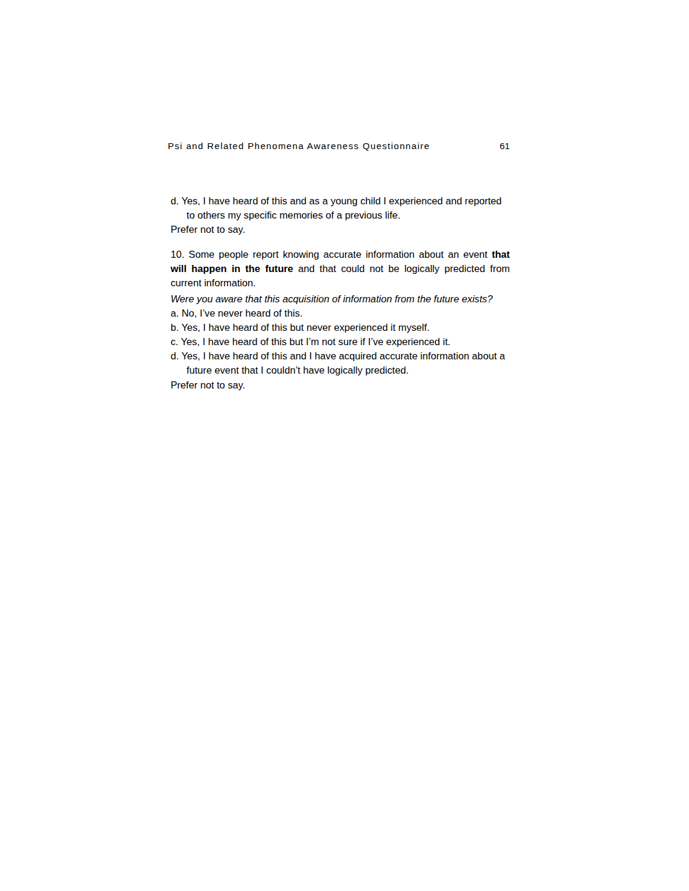Psi and Related Phenomena Awareness Questionnaire 61
d. Yes, I have heard of this and as a young child I experienced and reported to others my specific memories of a previous life.
Prefer not to say.
10. Some people report knowing accurate information about an event that will happen in the future and that could not be logically predicted from current information.
Were you aware that this acquisition of information from the future exists?
a. No, I’ve never heard of this.
b. Yes, I have heard of this but never experienced it myself.
c. Yes, I have heard of this but I’m not sure if I’ve experienced it.
d. Yes, I have heard of this and I have acquired accurate information about a future event that I couldn’t have logically predicted.
Prefer not to say.